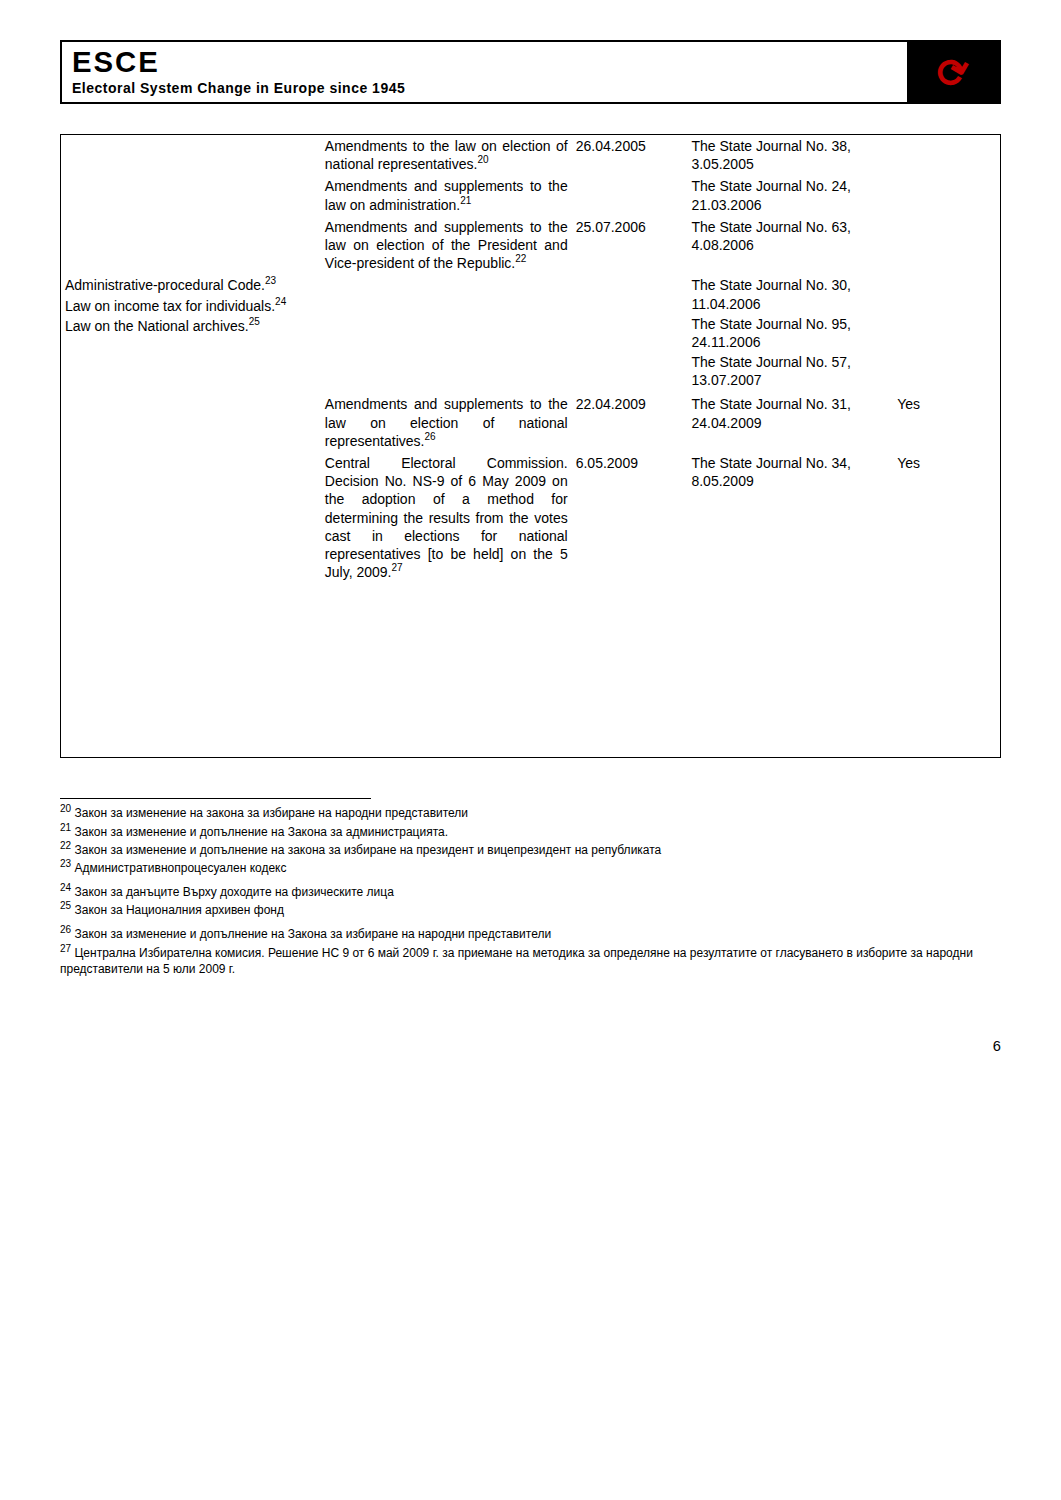ESCE
Electoral System Change in Europe since 1945
⟳
| | Amendments to the law on election of national representatives. 20 | 26.04.2005 | The State Journal No. 38, 3.05.2005 | |
| | Amendments and supplements to the law on administration. 21 | | The State Journal No. 24, 21.03.2006 | |
| | Amendments and supplements to the law on election of the President and Vice-president of the Republic. 22 | 25.07.2006 | The State Journal No. 63, 4.08.2006 | |
| Administrative-procedural Code. 23 Law on income tax for individuals. 24 Law on the National archives. 25 | | | The State Journal No. 30, 11.04.2006 The State Journal No. 95, 24.11.2006 The State Journal No. 57, 13.07.2007 | |
| | Amendments and supplements to the law on election of national representatives. 26 | 22.04.2009 | The State Journal No. 31, 24.04.2009 | Yes |
| | Central Electoral Commission. Decision No. NS-9 of 6 May 2009 on the adoption of a method for determining the results from the votes cast in elections for national representatives [to be held] on the 5 July, 2009. 27 | 6.05.2009 | The State Journal No. 34, 8.05.2009 | Yes |
20 Закон за изменение на закона за избиране на народни представители
21 Закон за изменение и допълнение на Закона за администрацията.
22 Закон за изменение и допълнение на закона за избиране на президент и вицепрезидент на републиката
23 Административнопроцесуален кодекс
24 Закон за данъците Върху доходите на физическите лица
25 Закон за Националния архивен фонд
26 Закон за изменение и допълнение на Закона за избиране на народни представители
27 Централна Избирателна комисия. Решение НС 9 от 6 май 2009 г. за приемане на методика за определяне на резултатите от гласуването в изборите за народни представители на 5 юли 2009 г.
6